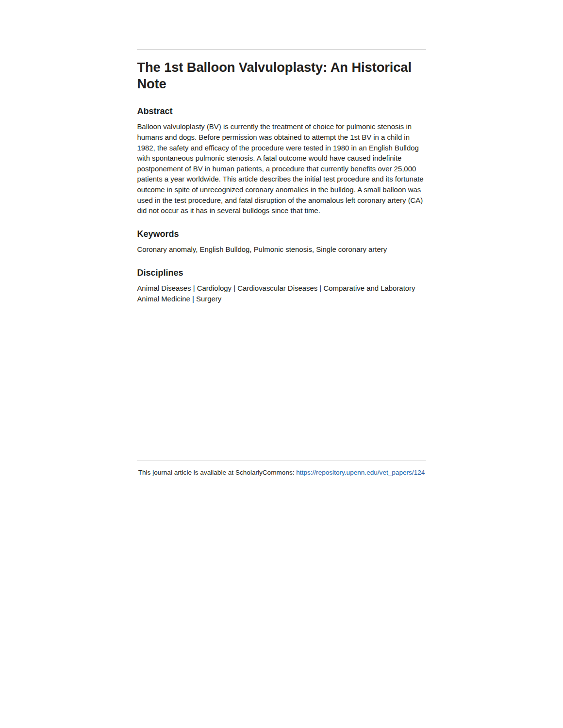The 1st Balloon Valvuloplasty: An Historical Note
Abstract
Balloon valvuloplasty (BV) is currently the treatment of choice for pulmonic stenosis in humans and dogs. Before permission was obtained to attempt the 1st BV in a child in 1982, the safety and efficacy of the procedure were tested in 1980 in an English Bulldog with spontaneous pulmonic stenosis. A fatal outcome would have caused indefinite postponement of BV in human patients, a procedure that currently benefits over 25,000 patients a year worldwide. This article describes the initial test procedure and its fortunate outcome in spite of unrecognized coronary anomalies in the bulldog. A small balloon was used in the test procedure, and fatal disruption of the anomalous left coronary artery (CA) did not occur as it has in several bulldogs since that time.
Keywords
Coronary anomaly, English Bulldog, Pulmonic stenosis, Single coronary artery
Disciplines
Animal Diseases | Cardiology | Cardiovascular Diseases | Comparative and Laboratory Animal Medicine | Surgery
This journal article is available at ScholarlyCommons: https://repository.upenn.edu/vet_papers/124